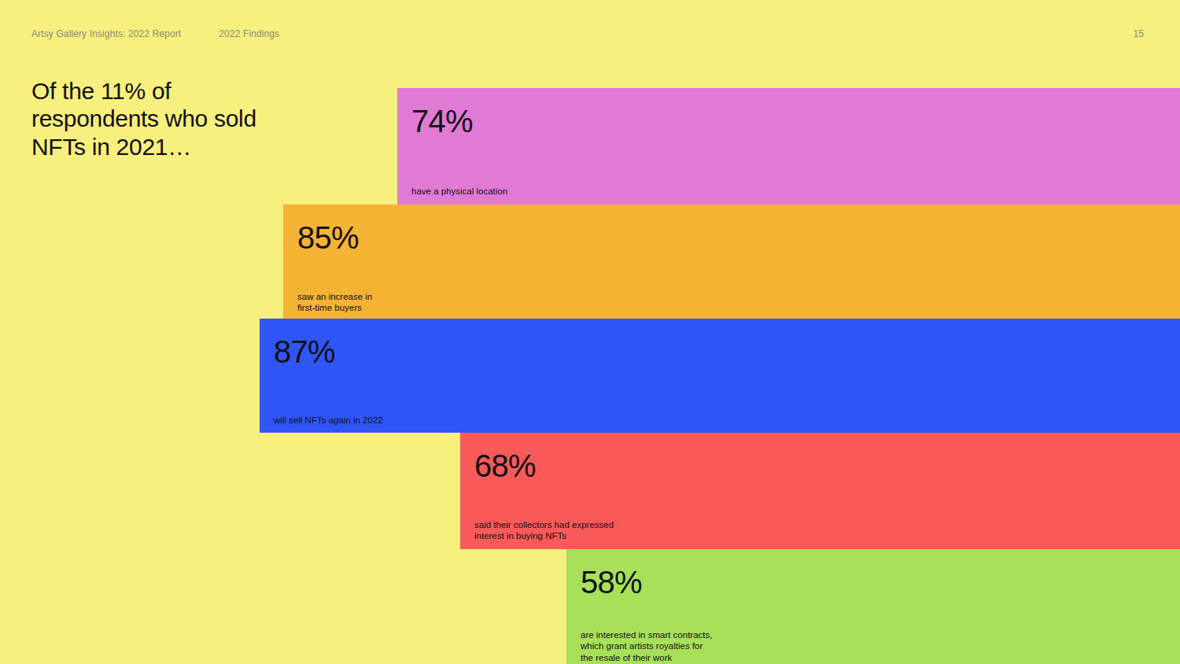Artsy Gallery Insights: 2022 Report 2022 Findings 15
Of the 11% of respondents who sold NFTs in 2021…
74% have a physical location
85% saw an increase in
first-time buyers
87% will sell NFTs again in 2022
68% said their collectors had expressed
interest in buying NFTs
58% are interested in smart contracts,
which grant artists royalties for
the resale of their work